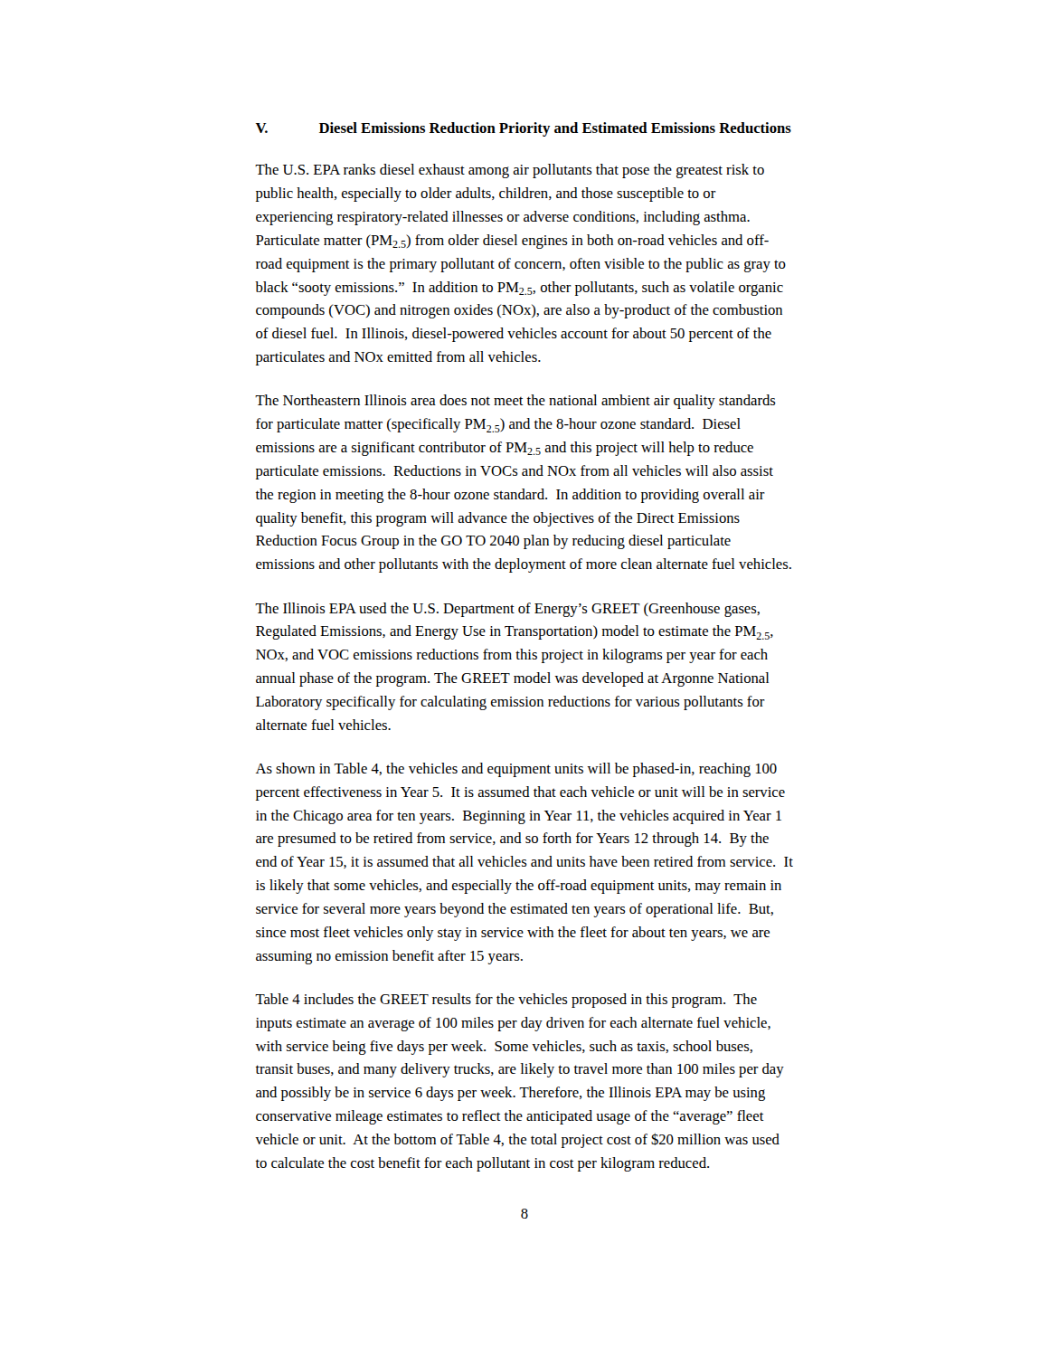V. Diesel Emissions Reduction Priority and Estimated Emissions Reductions
The U.S. EPA ranks diesel exhaust among air pollutants that pose the greatest risk to public health, especially to older adults, children, and those susceptible to or experiencing respiratory-related illnesses or adverse conditions, including asthma. Particulate matter (PM2.5) from older diesel engines in both on-road vehicles and off-road equipment is the primary pollutant of concern, often visible to the public as gray to black “sooty emissions.” In addition to PM2.5, other pollutants, such as volatile organic compounds (VOC) and nitrogen oxides (NOx), are also a by-product of the combustion of diesel fuel. In Illinois, diesel-powered vehicles account for about 50 percent of the particulates and NOx emitted from all vehicles.
The Northeastern Illinois area does not meet the national ambient air quality standards for particulate matter (specifically PM2.5) and the 8-hour ozone standard. Diesel emissions are a significant contributor of PM2.5 and this project will help to reduce particulate emissions. Reductions in VOCs and NOx from all vehicles will also assist the region in meeting the 8-hour ozone standard. In addition to providing overall air quality benefit, this program will advance the objectives of the Direct Emissions Reduction Focus Group in the GO TO 2040 plan by reducing diesel particulate emissions and other pollutants with the deployment of more clean alternate fuel vehicles.
The Illinois EPA used the U.S. Department of Energy’s GREET (Greenhouse gases, Regulated Emissions, and Energy Use in Transportation) model to estimate the PM2.5, NOx, and VOC emissions reductions from this project in kilograms per year for each annual phase of the program. The GREET model was developed at Argonne National Laboratory specifically for calculating emission reductions for various pollutants for alternate fuel vehicles.
As shown in Table 4, the vehicles and equipment units will be phased-in, reaching 100 percent effectiveness in Year 5. It is assumed that each vehicle or unit will be in service in the Chicago area for ten years. Beginning in Year 11, the vehicles acquired in Year 1 are presumed to be retired from service, and so forth for Years 12 through 14. By the end of Year 15, it is assumed that all vehicles and units have been retired from service. It is likely that some vehicles, and especially the off-road equipment units, may remain in service for several more years beyond the estimated ten years of operational life. But, since most fleet vehicles only stay in service with the fleet for about ten years, we are assuming no emission benefit after 15 years.
Table 4 includes the GREET results for the vehicles proposed in this program. The inputs estimate an average of 100 miles per day driven for each alternate fuel vehicle, with service being five days per week. Some vehicles, such as taxis, school buses, transit buses, and many delivery trucks, are likely to travel more than 100 miles per day and possibly be in service 6 days per week. Therefore, the Illinois EPA may be using conservative mileage estimates to reflect the anticipated usage of the “average” fleet vehicle or unit. At the bottom of Table 4, the total project cost of $20 million was used to calculate the cost benefit for each pollutant in cost per kilogram reduced.
8